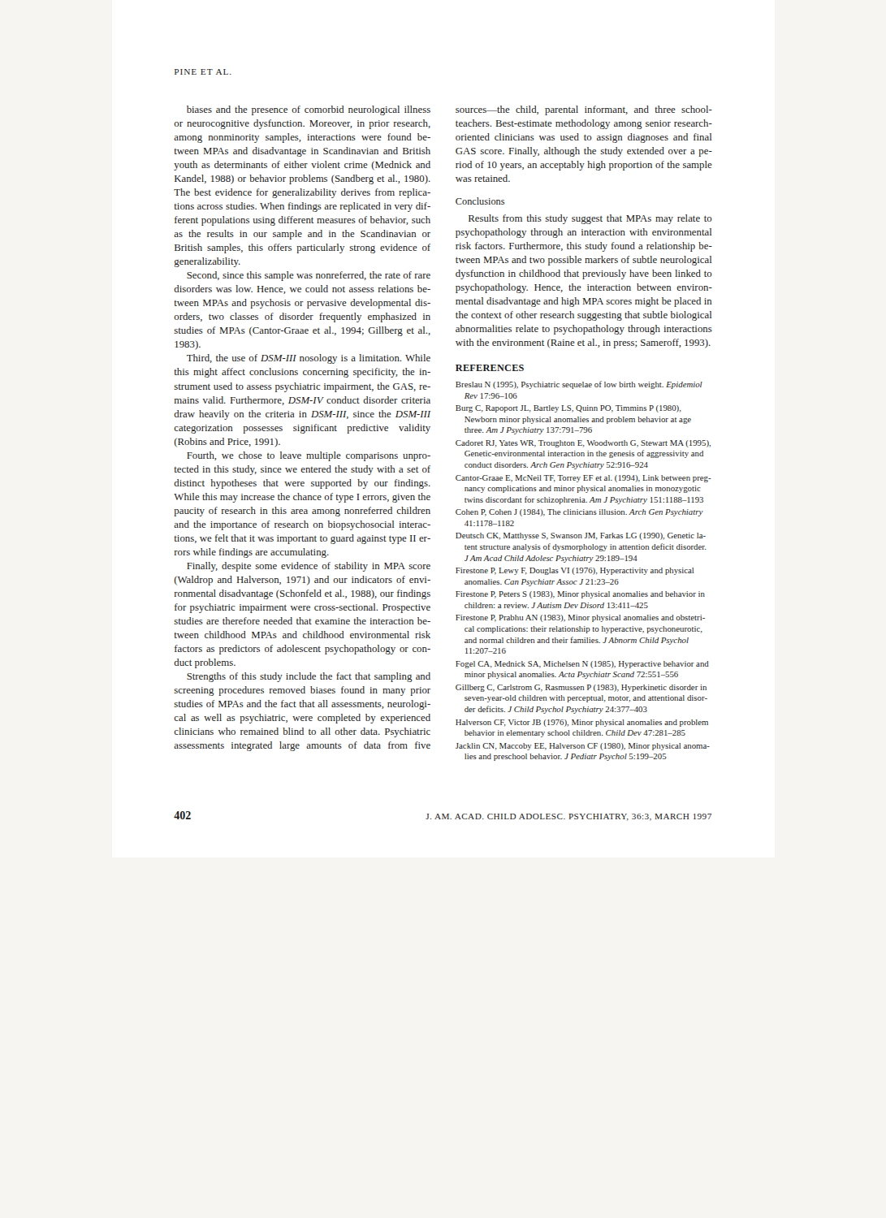PINE ET AL.
biases and the presence of comorbid neurological illness or neurocognitive dysfunction. Moreover, in prior research, among nonminority samples, interactions were found between MPAs and disadvantage in Scandinavian and British youth as determinants of either violent crime (Mednick and Kandel, 1988) or behavior problems (Sandberg et al., 1980). The best evidence for generalizability derives from replications across studies. When findings are replicated in very different populations using different measures of behavior, such as the results in our sample and in the Scandinavian or British samples, this offers particularly strong evidence of generalizability.
Second, since this sample was nonreferred, the rate of rare disorders was low. Hence, we could not assess relations between MPAs and psychosis or pervasive developmental disorders, two classes of disorder frequently emphasized in studies of MPAs (Cantor-Graae et al., 1994; Gillberg et al., 1983).
Third, the use of DSM-III nosology is a limitation. While this might affect conclusions concerning specificity, the instrument used to assess psychiatric impairment, the GAS, remains valid. Furthermore, DSM-IV conduct disorder criteria draw heavily on the criteria in DSM-III, since the DSM-III categorization possesses significant predictive validity (Robins and Price, 1991).
Fourth, we chose to leave multiple comparisons unprotected in this study, since we entered the study with a set of distinct hypotheses that were supported by our findings. While this may increase the chance of type I errors, given the paucity of research in this area among nonreferred children and the importance of research on biopsychosocial interactions, we felt that it was important to guard against type II errors while findings are accumulating.
Finally, despite some evidence of stability in MPA score (Waldrop and Halverson, 1971) and our indicators of environmental disadvantage (Schonfeld et al., 1988), our findings for psychiatric impairment were cross-sectional. Prospective studies are therefore needed that examine the interaction between childhood MPAs and childhood environmental risk factors as predictors of adolescent psychopathology or conduct problems.
Strengths of this study include the fact that sampling and screening procedures removed biases found in many prior studies of MPAs and the fact that all assessments, neurological as well as psychiatric, were completed by experienced clinicians who remained blind to all other data. Psychiatric assessments integrated large amounts of data from five sources—the child, parental informant, and three schoolteachers. Best-estimate methodology among senior research-oriented clinicians was used to assign diagnoses and final GAS score. Finally, although the study extended over a period of 10 years, an acceptably high proportion of the sample was retained.
Conclusions
Results from this study suggest that MPAs may relate to psychopathology through an interaction with environmental risk factors. Furthermore, this study found a relationship between MPAs and two possible markers of subtle neurological dysfunction in childhood that previously have been linked to psychopathology. Hence, the interaction between environmental disadvantage and high MPA scores might be placed in the context of other research suggesting that subtle biological abnormalities relate to psychopathology through interactions with the environment (Raine et al., in press; Sameroff, 1993).
REFERENCES
Breslau N (1995), Psychiatric sequelae of low birth weight. Epidemiol Rev 17:96–106
Burg C, Rapoport JL, Bartley LS, Quinn PO, Timmins P (1980), Newborn minor physical anomalies and problem behavior at age three. Am J Psychiatry 137:791–796
Cadoret RJ, Yates WR, Troughton E, Woodworth G, Stewart MA (1995), Genetic-environmental interaction in the genesis of aggressivity and conduct disorders. Arch Gen Psychiatry 52:916–924
Cantor-Graae E, McNeil TF, Torrey EF et al. (1994), Link between pregnancy complications and minor physical anomalies in monozygotic twins discordant for schizophrenia. Am J Psychiatry 151:1188–1193
Cohen P, Cohen J (1984), The clinicians illusion. Arch Gen Psychiatry 41:1178–1182
Deutsch CK, Matthysse S, Swanson JM, Farkas LG (1990), Genetic latent structure analysis of dysmorphology in attention deficit disorder. J Am Acad Child Adolesc Psychiatry 29:189–194
Firestone P, Lewy F, Douglas VI (1976), Hyperactivity and physical anomalies. Can Psychiatr Assoc J 21:23–26
Firestone P, Peters S (1983), Minor physical anomalies and behavior in children: a review. J Autism Dev Disord 13:411–425
Firestone P, Prabhu AN (1983), Minor physical anomalies and obstetrical complications: their relationship to hyperactive, psychoneurotic, and normal children and their families. J Abnorm Child Psychol 11:207–216
Fogel CA, Mednick SA, Michelsen N (1985), Hyperactive behavior and minor physical anomalies. Acta Psychiatr Scand 72:551–556
Gillberg C, Carlstrom G, Rasmussen P (1983), Hyperkinetic disorder in seven-year-old children with perceptual, motor, and attentional disorder deficits. J Child Psychol Psychiatry 24:377–403
Halverson CF, Victor JB (1976), Minor physical anomalies and problem behavior in elementary school children. Child Dev 47:281–285
Jacklin CN, Maccoby EE, Halverson CF (1980), Minor physical anomalies and preschool behavior. J Pediatr Psychol 5:199–205
402 J. AM. ACAD. CHILD ADOLESC. PSYCHIATRY, 36:3, MARCH 1997